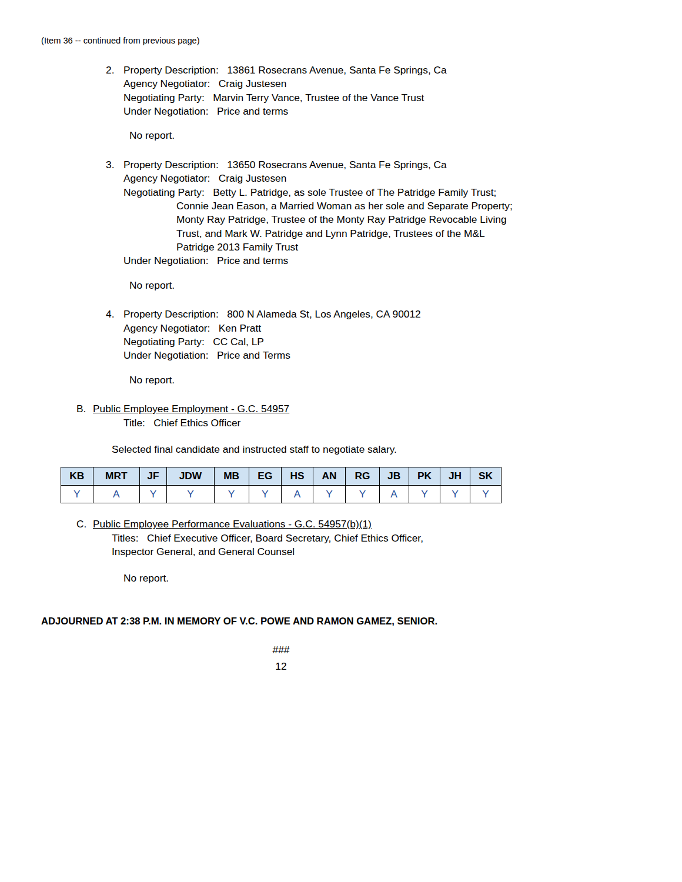(Item 36 -- continued from previous page)
2.
Property Description: 13861 Rosecrans Avenue, Santa Fe Springs, Ca Agency Negotiator: Craig Justesen Negotiating Party: Marvin Terry Vance, Trustee of the Vance Trust Under Negotiation: Price and terms
No report.
3.
Property Description: 13650 Rosecrans Avenue, Santa Fe Springs, Ca Agency Negotiator: Craig Justesen Negotiating Party: Betty L. Patridge, as sole Trustee of The Patridge Family Trust; Connie Jean Eason, a Married Woman as her sole and Separate Property; Monty Ray Patridge, Trustee of the Monty Ray Patridge Revocable Living Trust, and Mark W. Patridge and Lynn Patridge, Trustees of the M&L Patridge 2013 Family Trust Under Negotiation: Price and terms
No report.
4.
Property Description: 800 N Alameda St, Los Angeles, CA 90012 Agency Negotiator: Ken Pratt Negotiating Party: CC Cal, LP Under Negotiation: Price and Terms
No report.
B.
Public Employee Employment - G.C. 54957
Title: Chief Ethics Officer
Selected final candidate and instructed staff to negotiate salary.
| KB | MRT | JF | JDW | MB | EG | HS | AN | RG | JB | PK | JH | SK |
| --- | --- | --- | --- | --- | --- | --- | --- | --- | --- | --- | --- | --- |
| Y | A | Y | Y | Y | Y | A | Y | Y | A | Y | Y | Y |
C.
Public Employee Performance Evaluations - G.C. 54957(b)(1)
Titles: Chief Executive Officer, Board Secretary, Chief Ethics Officer,
Inspector General, and General Counsel
No report.
ADJOURNED AT 2:38 P.M. IN MEMORY OF V.C. POWE AND RAMON GAMEZ, SENIOR.
###
12